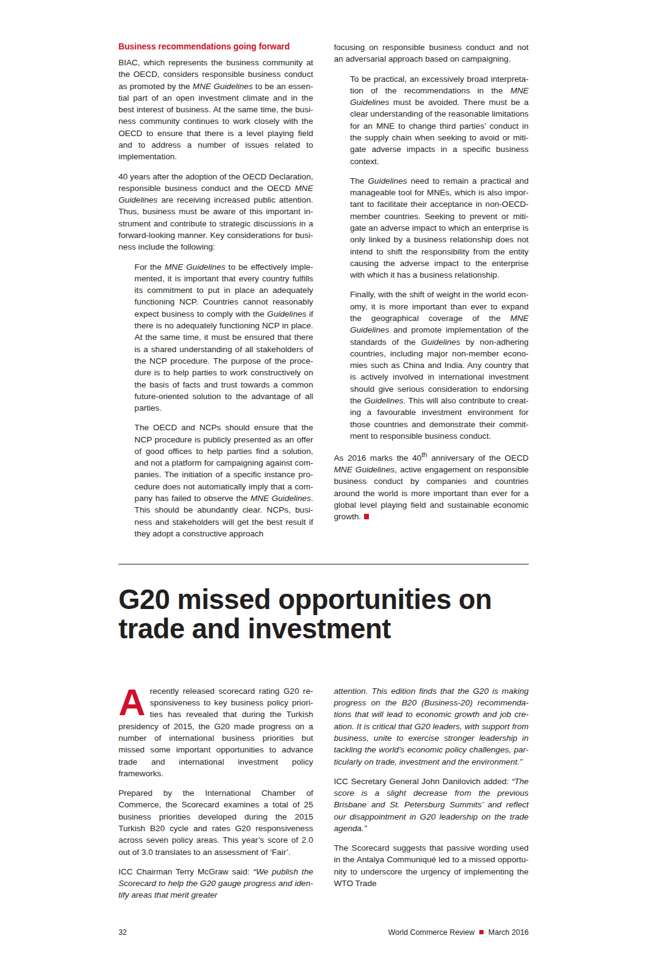Business recommendations going forward
BIAC, which represents the business community at the OECD, considers responsible business conduct as promoted by the MNE Guidelines to be an essential part of an open investment climate and in the best interest of business. At the same time, the business community continues to work closely with the OECD to ensure that there is a level playing field and to address a number of issues related to implementation.
40 years after the adoption of the OECD Declaration, responsible business conduct and the OECD MNE Guidelines are receiving increased public attention. Thus, business must be aware of this important instrument and contribute to strategic discussions in a forward-looking manner. Key considerations for business include the following:
For the MNE Guidelines to be effectively implemented, it is important that every country fulfills its commitment to put in place an adequately functioning NCP. Countries cannot reasonably expect business to comply with the Guidelines if there is no adequately functioning NCP in place. At the same time, it must be ensured that there is a shared understanding of all stakeholders of the NCP procedure. The purpose of the procedure is to help parties to work constructively on the basis of facts and trust towards a common future-oriented solution to the advantage of all parties.
The OECD and NCPs should ensure that the NCP procedure is publicly presented as an offer of good offices to help parties find a solution, and not a platform for campaigning against companies. The initiation of a specific instance procedure does not automatically imply that a company has failed to observe the MNE Guidelines. This should be abundantly clear. NCPs, business and stakeholders will get the best result if they adopt a constructive approach
focusing on responsible business conduct and not an adversarial approach based on campaigning.
To be practical, an excessively broad interpretation of the recommendations in the MNE Guidelines must be avoided. There must be a clear understanding of the reasonable limitations for an MNE to change third parties’ conduct in the supply chain when seeking to avoid or mitigate adverse impacts in a specific business context.
The Guidelines need to remain a practical and manageable tool for MNEs, which is also important to facilitate their acceptance in non-OECD-member countries. Seeking to prevent or mitigate an adverse impact to which an enterprise is only linked by a business relationship does not intend to shift the responsibility from the entity causing the adverse impact to the enterprise with which it has a business relationship.
Finally, with the shift of weight in the world economy, it is more important than ever to expand the geographical coverage of the MNE Guidelines and promote implementation of the standards of the Guidelines by non-adhering countries, including major non-member economies such as China and India. Any country that is actively involved in international investment should give serious consideration to endorsing the Guidelines. This will also contribute to creating a favourable investment environment for those countries and demonstrate their commitment to responsible business conduct.
As 2016 marks the 40th anniversary of the OECD MNE Guidelines, active engagement on responsible business conduct by companies and countries around the world is more important than ever for a global level playing field and sustainable economic growth.
G20 missed opportunities on trade and investment
Arecently released scorecard rating G20 responsiveness to key business policy priorities has revealed that during the Turkish presidency of 2015, the G20 made progress on a number of international business priorities but missed some important opportunities to advance trade and international investment policy frameworks.
Prepared by the International Chamber of Commerce, the Scorecard examines a total of 25 business priorities developed during the 2015 Turkish B20 cycle and rates G20 responsiveness across seven policy areas. This year’s score of 2.0 out of 3.0 translates to an assessment of ‘Fair’.
ICC Chairman Terry McGraw said: “We publish the Scorecard to help the G20 gauge progress and identify areas that merit greater
attention. This edition finds that the G20 is making progress on the B20 (Business-20) recommendations that will lead to economic growth and job creation. It is critical that G20 leaders, with support from business, unite to exercise stronger leadership in tackling the world’s economic policy challenges, particularly on trade, investment and the environment.”
ICC Secretary General John Danilovich added: “The score is a slight decrease from the previous Brisbane and St. Petersburg Summits’ and reflect our disappointment in G20 leadership on the trade agenda.”
The Scorecard suggests that passive wording used in the Antalya Communiqué led to a missed opportunity to underscore the urgency of implementing the WTO Trade
32
World Commerce Review March 2016